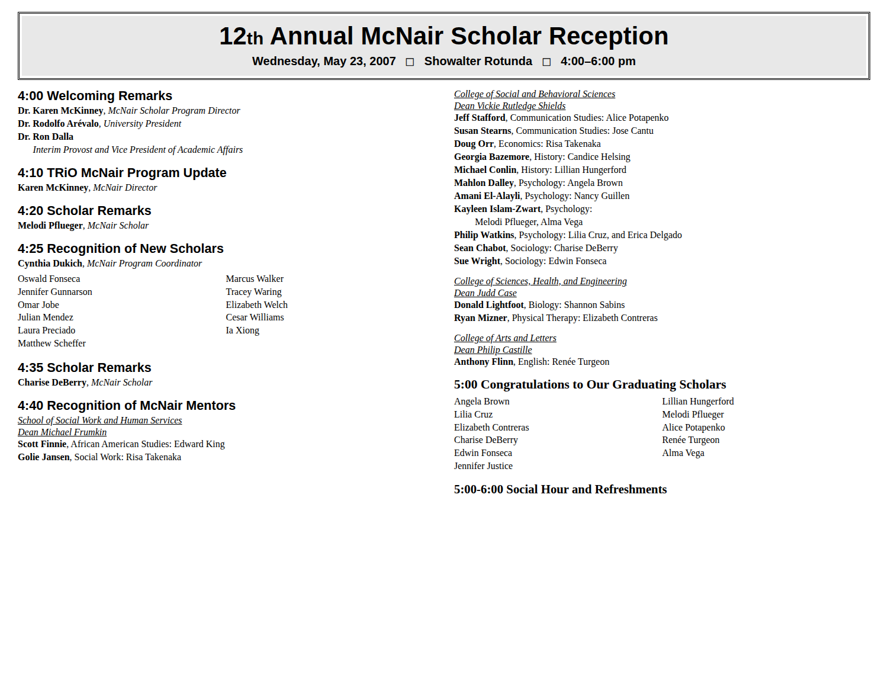12th Annual McNair Scholar Reception
Wednesday, May 23, 2007 ◻ Showalter Rotunda ◻ 4:00–6:00 pm
4:00 Welcoming Remarks
Dr. Karen McKinney, McNair Scholar Program Director
Dr. Rodolfo Arévalo, University President
Dr. Ron Dalla
Interim Provost and Vice President of Academic Affairs
4:10 TRiO McNair Program Update
Karen McKinney, McNair Director
4:20 Scholar Remarks
Melodi Pflueger, McNair Scholar
4:25 Recognition of New Scholars
Cynthia Dukich, McNair Program Coordinator
| Oswald Fonseca | Marcus Walker |
| Jennifer Gunnarson | Tracey Waring |
| Omar Jobe | Elizabeth Welch |
| Julian Mendez | Cesar Williams |
| Laura Preciado | Ia Xiong |
| Matthew Scheffer | |
4:35 Scholar Remarks
Charise DeBerry, McNair Scholar
4:40 Recognition of McNair Mentors
School of Social Work and Human Services
Dean Michael Frumkin
Scott Finnie, African American Studies: Edward King
Golie Jansen, Social Work: Risa Takenaka
College of Social and Behavioral Sciences
Dean Vickie Rutledge Shields
Jeff Stafford, Communication Studies: Alice Potapenko
Susan Stearns, Communication Studies: Jose Cantu
Doug Orr, Economics: Risa Takenaka
Georgia Bazemore, History: Candice Helsing
Michael Conlin, History: Lillian Hungerford
Mahlon Dalley, Psychology: Angela Brown
Amani El-Alayli, Psychology: Nancy Guillen
Kayleen Islam-Zwart, Psychology:
Melodi Pflueger, Alma Vega
Philip Watkins, Psychology: Lilia Cruz, and Erica Delgado
Sean Chabot, Sociology: Charise DeBerry
Sue Wright, Sociology: Edwin Fonseca
College of Sciences, Health, and Engineering
Dean Judd Case
Donald Lightfoot, Biology: Shannon Sabins
Ryan Mizner, Physical Therapy: Elizabeth Contreras
College of Arts and Letters
Dean Philip Castille
Anthony Flinn, English: Renée Turgeon
5:00 Congratulations to Our Graduating Scholars
| Angela Brown | Lillian Hungerford |
| Lilia Cruz | Melodi Pflueger |
| Elizabeth Contreras | Alice Potapenko |
| Charise DeBerry | Renée Turgeon |
| Edwin Fonseca | Alma Vega |
| Jennifer Justice | |
5:00-6:00 Social Hour and Refreshments